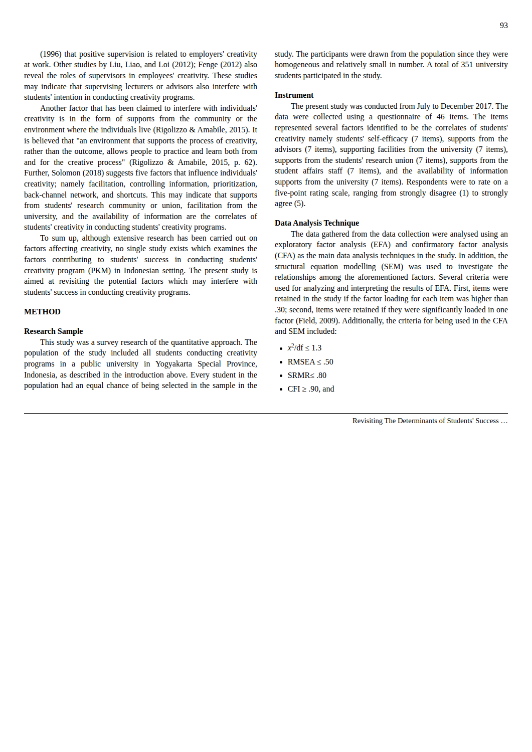93
(1996) that positive supervision is related to employers' creativity at work. Other studies by Liu, Liao, and Loi (2012); Fenge (2012) also reveal the roles of supervisors in employees' creativity. These studies may indicate that supervising lecturers or advisors also interfere with students' intention in conducting creativity programs.
Another factor that has been claimed to interfere with individuals' creativity is in the form of supports from the community or the environment where the individuals live (Rigolizzo & Amabile, 2015). It is believed that "an environment that supports the process of creativity, rather than the outcome, allows people to practice and learn both from and for the creative process" (Rigolizzo & Amabile, 2015, p. 62). Further, Solomon (2018) suggests five factors that influence individuals' creativity; namely facilitation, controlling information, prioritization, back-channel network, and shortcuts. This may indicate that supports from students' research community or union, facilitation from the university, and the availability of information are the correlates of students' creativity in conducting students' creativity programs.
To sum up, although extensive research has been carried out on factors affecting creativity, no single study exists which examines the factors contributing to students' success in conducting students' creativity program (PKM) in Indonesian setting. The present study is aimed at revisiting the potential factors which may interfere with students' success in conducting creativity programs.
METHOD
Research Sample
This study was a survey research of the quantitative approach. The population of the study included all students conducting creativity programs in a public university in Yogyakarta Special Province, Indonesia, as described in the introduction above. Every student in the population had an equal chance of being selected in the sample in the study. The participants were drawn from the population since they were homogeneous and relatively small in number. A total of 351 university students participated in the study.
Instrument
The present study was conducted from July to December 2017. The data were collected using a questionnaire of 46 items. The items represented several factors identified to be the correlates of students' creativity namely students' self-efficacy (7 items), supports from the advisors (7 items), supporting facilities from the university (7 items), supports from the students' research union (7 items), supports from the student affairs staff (7 items), and the availability of information supports from the university (7 items). Respondents were to rate on a five-point rating scale, ranging from strongly disagree (1) to strongly agree (5).
Data Analysis Technique
The data gathered from the data collection were analysed using an exploratory factor analysis (EFA) and confirmatory factor analysis (CFA) as the main data analysis techniques in the study. In addition, the structural equation modelling (SEM) was used to investigate the relationships among the aforementioned factors. Several criteria were used for analyzing and interpreting the results of EFA. First, items were retained in the study if the factor loading for each item was higher than .30; second, items were retained if they were significantly loaded in one factor (Field, 2009). Additionally, the criteria for being used in the CFA and SEM included:
x2/df ≤ 1.3
RMSEA ≤ .50
SRMR≤ .80
CFI ≥ .90, and
Revisiting The Determinants of Students' Success …